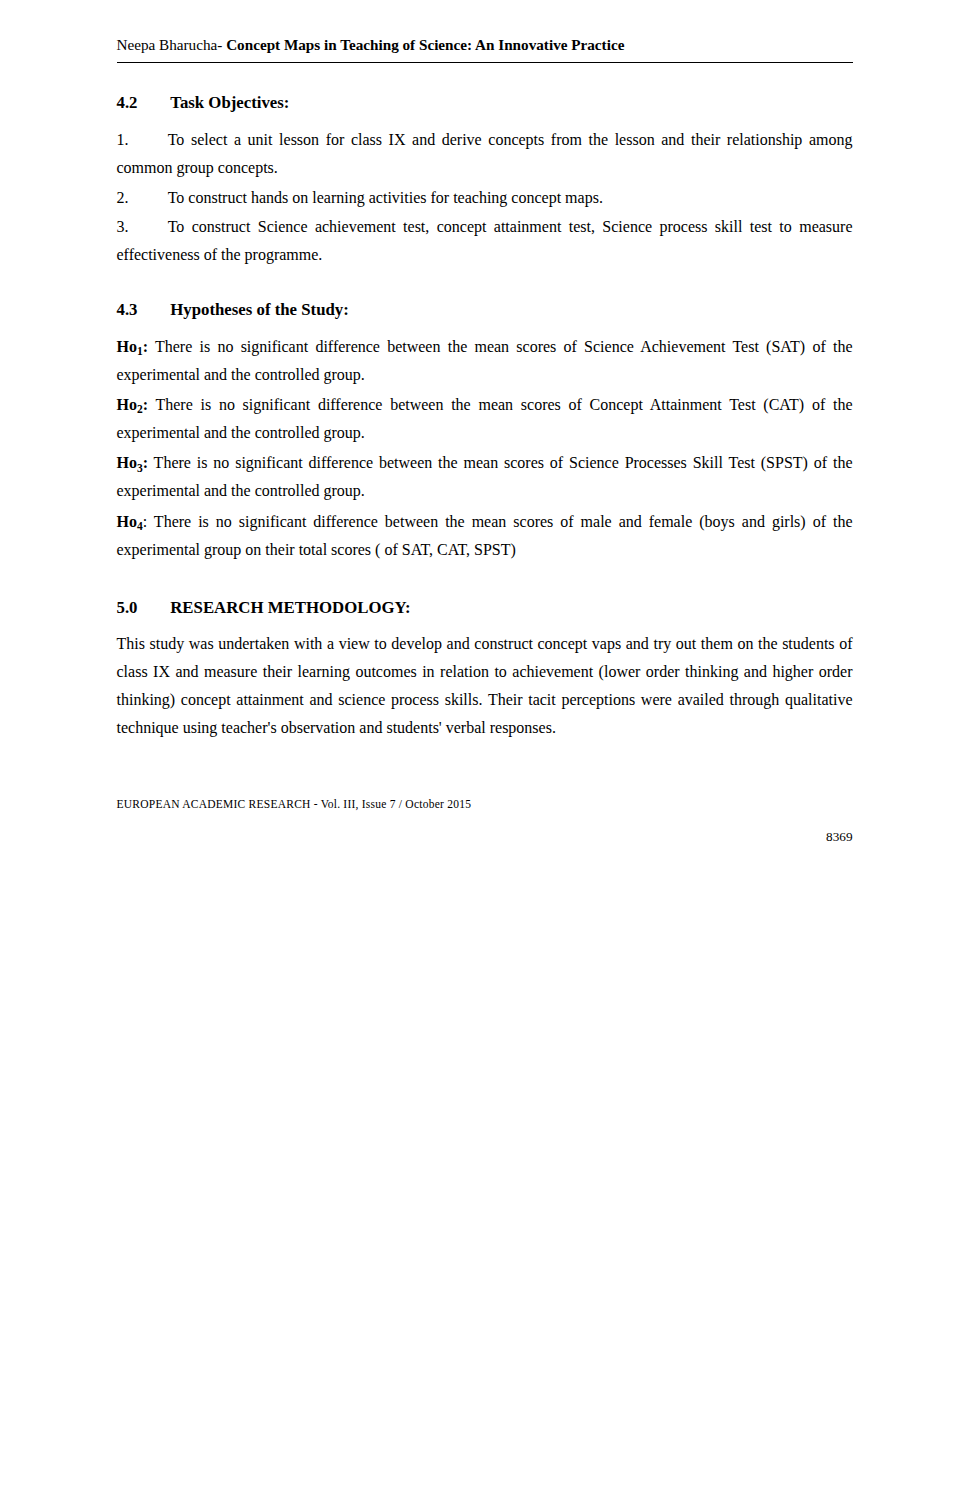Neepa Bharucha- Concept Maps in Teaching of Science: An Innovative Practice
4.2 Task Objectives:
To select a unit lesson for class IX and derive concepts from the lesson and their relationship among common group concepts.
To construct hands on learning activities for teaching concept maps.
To construct Science achievement test, concept attainment test, Science process skill test to measure effectiveness of the programme.
4.3 Hypotheses of the Study:
Ho1: There is no significant difference between the mean scores of Science Achievement Test (SAT) of the experimental and the controlled group.
Ho2: There is no significant difference between the mean scores of Concept Attainment Test (CAT) of the experimental and the controlled group.
Ho3: There is no significant difference between the mean scores of Science Processes Skill Test (SPST) of the experimental and the controlled group.
Ho4: There is no significant difference between the mean scores of male and female (boys and girls) of the experimental group on their total scores ( of SAT, CAT, SPST)
5.0 RESEARCH METHODOLOGY:
This study was undertaken with a view to develop and construct concept vaps and try out them on the students of class IX and measure their learning outcomes in relation to achievement (lower order thinking and higher order thinking) concept attainment and science process skills. Their tacit perceptions were availed through qualitative technique using teacher's observation and students' verbal responses.
EUROPEAN ACADEMIC RESEARCH - Vol. III, Issue 7 / October 2015 8369